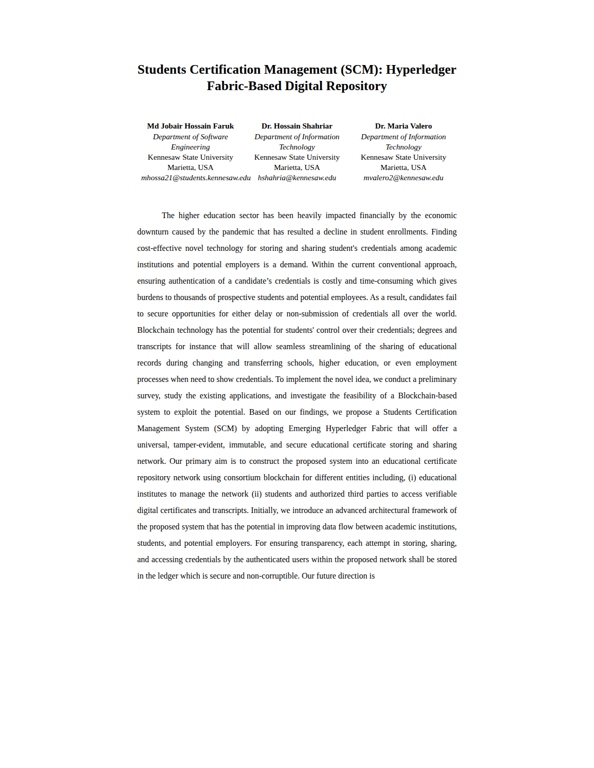Students Certification Management (SCM): Hyperledger
Fabric-Based Digital Repository
| Md Jobair Hossain Faruk Department of Software Engineering Kennesaw State University Marietta, USA mhossa21@students.kennesaw.edu | Dr. Hossain Shahriar Department of Information Technology Kennesaw State University Marietta, USA hshahria@kennesaw.edu | Dr. Maria Valero Department of Information Technology Kennesaw State University Marietta, USA mvalero2@kennesaw.edu |
The higher education sector has been heavily impacted financially by the economic downturn caused by the pandemic that has resulted a decline in student enrollments. Finding cost-effective novel technology for storing and sharing student's credentials among academic institutions and potential employers is a demand. Within the current conventional approach, ensuring authentication of a candidate’s credentials is costly and time-consuming which gives burdens to thousands of prospective students and potential employees. As a result, candidates fail to secure opportunities for either delay or non-submission of credentials all over the world. Blockchain technology has the potential for students' control over their credentials; degrees and transcripts for instance that will allow seamless streamlining of the sharing of educational records during changing and transferring schools, higher education, or even employment processes when need to show credentials. To implement the novel idea, we conduct a preliminary survey, study the existing applications, and investigate the feasibility of a Blockchain-based system to exploit the potential. Based on our findings, we propose a Students Certification Management System (SCM) by adopting Emerging Hyperledger Fabric that will offer a universal, tamper-evident, immutable, and secure educational certificate storing and sharing network. Our primary aim is to construct the proposed system into an educational certificate repository network using consortium blockchain for different entities including, (i) educational institutes to manage the network (ii) students and authorized third parties to access verifiable digital certificates and transcripts. Initially, we introduce an advanced architectural framework of the proposed system that has the potential in improving data flow between academic institutions, students, and potential employers. For ensuring transparency, each attempt in storing, sharing, and accessing credentials by the authenticated users within the proposed network shall be stored in the ledger which is secure and non-corruptible. Our future direction is